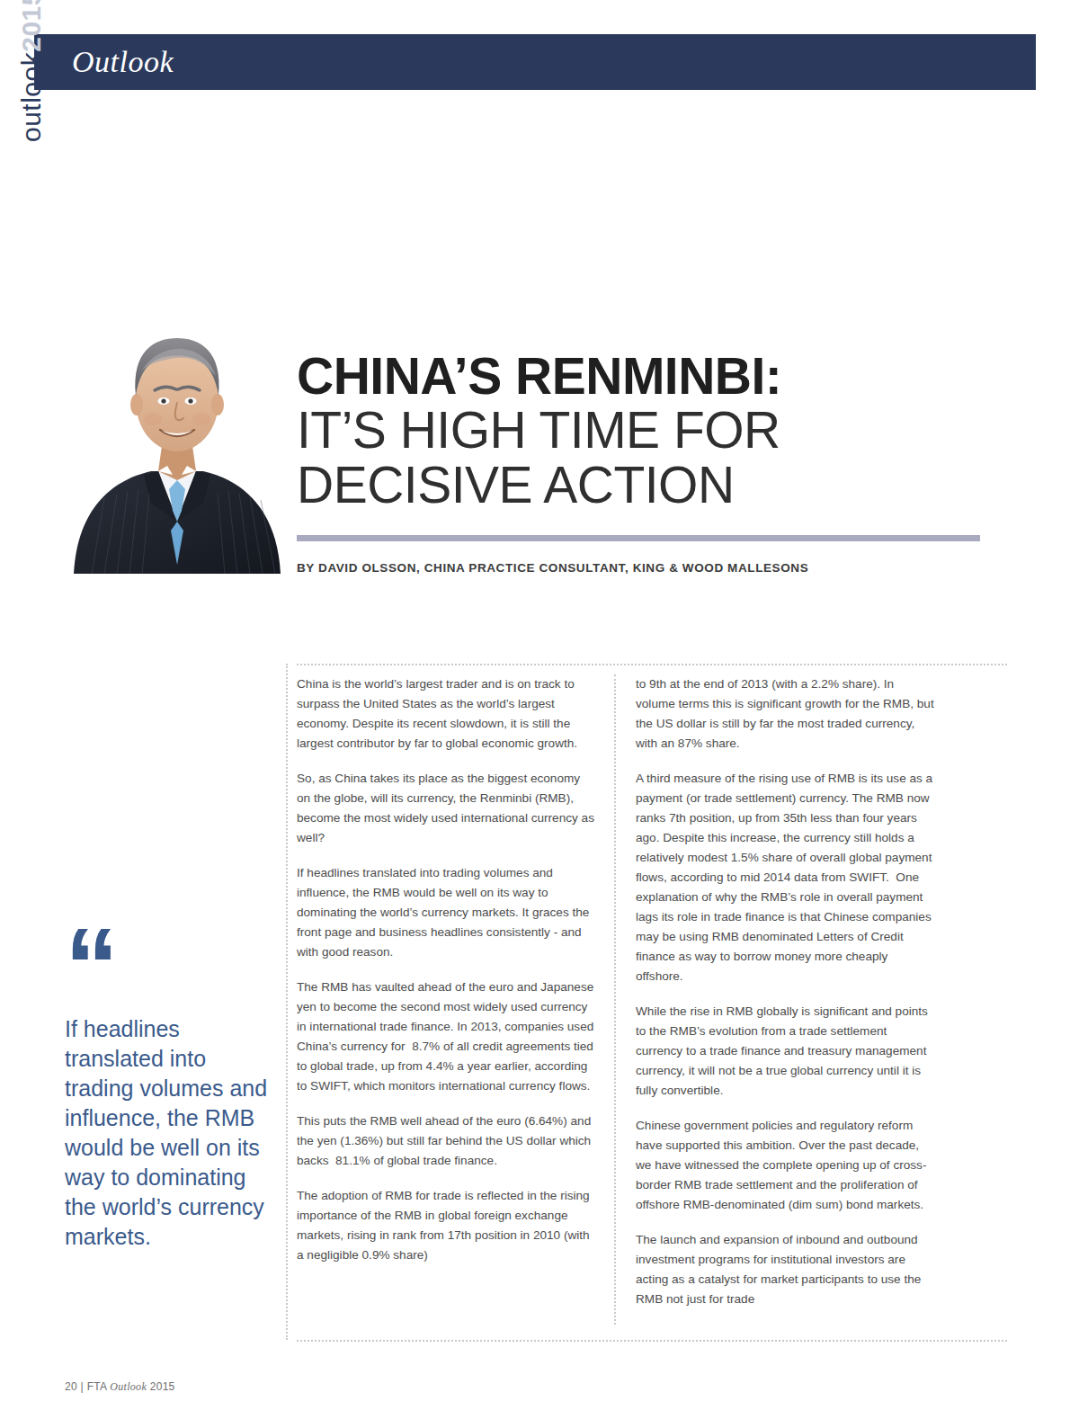Outlook
outlook 2015
China’s Renminbi:
It’s high time for
decisive action
By David Olsson, China Practice Consultant, King & Wood Mallesons
“
If headlines translated into trading volumes and influence, the RMB would be well on its way to dominating the world’s currency markets.
China is the world’s largest trader and is on track to surpass the United States as the world’s largest economy. Despite its recent slowdown, it is still the largest contributor by far to global economic growth.
So, as China takes its place as the biggest economy on the globe, will its currency, the Renminbi (RMB), become the most widely used international currency as well?
If headlines translated into trading volumes and influence, the RMB would be well on its way to dominating the world’s currency markets. It graces the front page and business headlines consistently - and with good reason.
The RMB has vaulted ahead of the euro and Japanese yen to become the second most widely used currency in international trade finance. In 2013, companies used China’s currency for 8.7% of all credit agreements tied to global trade, up from 4.4% a year earlier, according to SWIFT, which monitors international currency flows.
This puts the RMB well ahead of the euro (6.64%) and the yen (1.36%) but still far behind the US dollar which backs 81.1% of global trade finance.
The adoption of RMB for trade is reflected in the rising importance of the RMB in global foreign exchange markets, rising in rank from 17th position in 2010 (with a negligible 0.9% share)
to 9th at the end of 2013 (with a 2.2% share). In volume terms this is significant growth for the RMB, but the US dollar is still by far the most traded currency, with an 87% share.
A third measure of the rising use of RMB is its use as a payment (or trade settlement) currency. The RMB now ranks 7th position, up from 35th less than four years ago. Despite this increase, the currency still holds a relatively modest 1.5% share of overall global payment flows, according to mid 2014 data from SWIFT. One explanation of why the RMB’s role in overall payment lags its role in trade finance is that Chinese companies may be using RMB denominated Letters of Credit finance as way to borrow money more cheaply offshore.
While the rise in RMB globally is significant and points to the RMB’s evolution from a trade settlement currency to a trade finance and treasury management currency, it will not be a true global currency until it is fully convertible.
Chinese government policies and regulatory reform have supported this ambition. Over the past decade, we have witnessed the complete opening up of cross-border RMB trade settlement and the proliferation of offshore RMB-denominated (dim sum) bond markets.
The launch and expansion of inbound and outbound investment programs for institutional investors are acting as a catalyst for market participants to use the RMB not just for trade
20 | FTA Outlook 2015